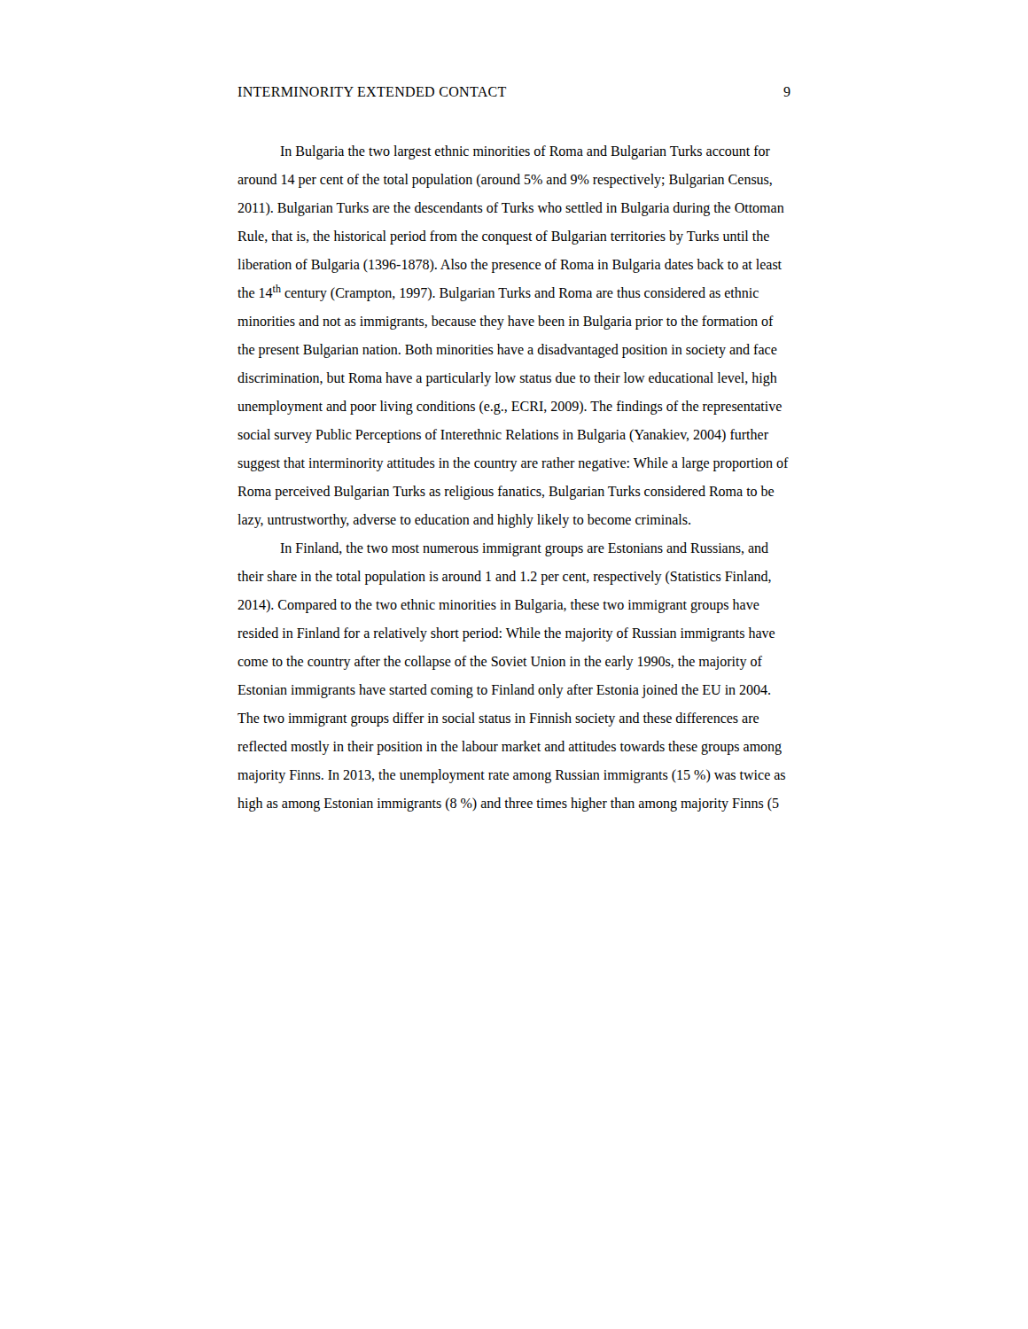Interminority Extended Contact 9
In Bulgaria the two largest ethnic minorities of Roma and Bulgarian Turks account for around 14 per cent of the total population (around 5% and 9% respectively; Bulgarian Census, 2011). Bulgarian Turks are the descendants of Turks who settled in Bulgaria during the Ottoman Rule, that is, the historical period from the conquest of Bulgarian territories by Turks until the liberation of Bulgaria (1396-1878). Also the presence of Roma in Bulgaria dates back to at least the 14th century (Crampton, 1997). Bulgarian Turks and Roma are thus considered as ethnic minorities and not as immigrants, because they have been in Bulgaria prior to the formation of the present Bulgarian nation. Both minorities have a disadvantaged position in society and face discrimination, but Roma have a particularly low status due to their low educational level, high unemployment and poor living conditions (e.g., ECRI, 2009). The findings of the representative social survey Public Perceptions of Interethnic Relations in Bulgaria (Yanakiev, 2004) further suggest that interminority attitudes in the country are rather negative: While a large proportion of Roma perceived Bulgarian Turks as religious fanatics, Bulgarian Turks considered Roma to be lazy, untrustworthy, adverse to education and highly likely to become criminals.
In Finland, the two most numerous immigrant groups are Estonians and Russians, and their share in the total population is around 1 and 1.2 per cent, respectively (Statistics Finland, 2014). Compared to the two ethnic minorities in Bulgaria, these two immigrant groups have resided in Finland for a relatively short period: While the majority of Russian immigrants have come to the country after the collapse of the Soviet Union in the early 1990s, the majority of Estonian immigrants have started coming to Finland only after Estonia joined the EU in 2004. The two immigrant groups differ in social status in Finnish society and these differences are reflected mostly in their position in the labour market and attitudes towards these groups among majority Finns. In 2013, the unemployment rate among Russian immigrants (15 %) was twice as high as among Estonian immigrants (8 %) and three times higher than among majority Finns (5